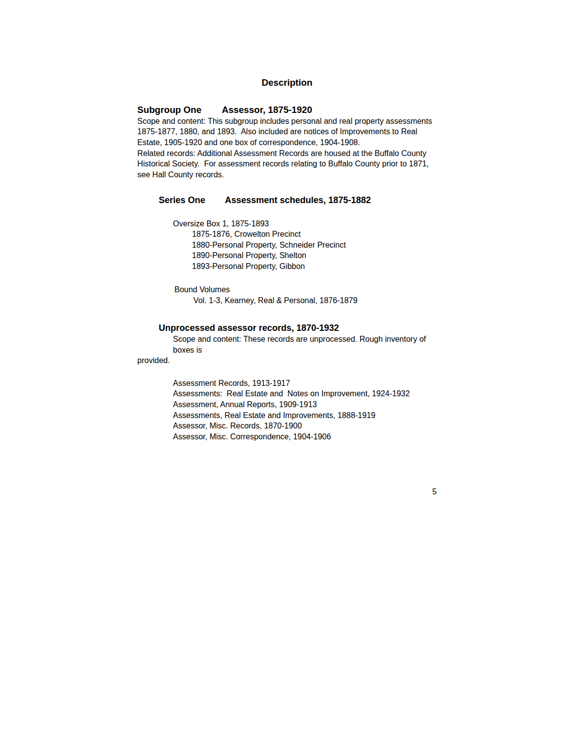Description
Subgroup One Assessor, 1875-1920
Scope and content: This subgroup includes personal and real property assessments 1875-1877, 1880, and 1893. Also included are notices of Improvements to Real Estate, 1905-1920 and one box of correspondence, 1904-1908.
Related records: Additional Assessment Records are housed at the Buffalo County Historical Society. For assessment records relating to Buffalo County prior to 1871, see Hall County records.
Series One Assessment schedules, 1875-1882
Oversize Box 1, 1875-1893
1875-1876, Crowelton Precinct
1880-Personal Property, Schneider Precinct
1890-Personal Property, Shelton
1893-Personal Property, Gibbon
Bound Volumes
Vol. 1-3, Kearney, Real & Personal, 1876-1879
Unprocessed assessor records, 1870-1932
Scope and content: These records are unprocessed. Rough inventory of boxes is
provided.
Assessment Records, 1913-1917
Assessments: Real Estate and Notes on Improvement, 1924-1932
Assessment, Annual Reports, 1909-1913
Assessments, Real Estate and Improvements, 1888-1919
Assessor, Misc. Records, 1870-1900
Assessor, Misc. Correspondence, 1904-1906
5